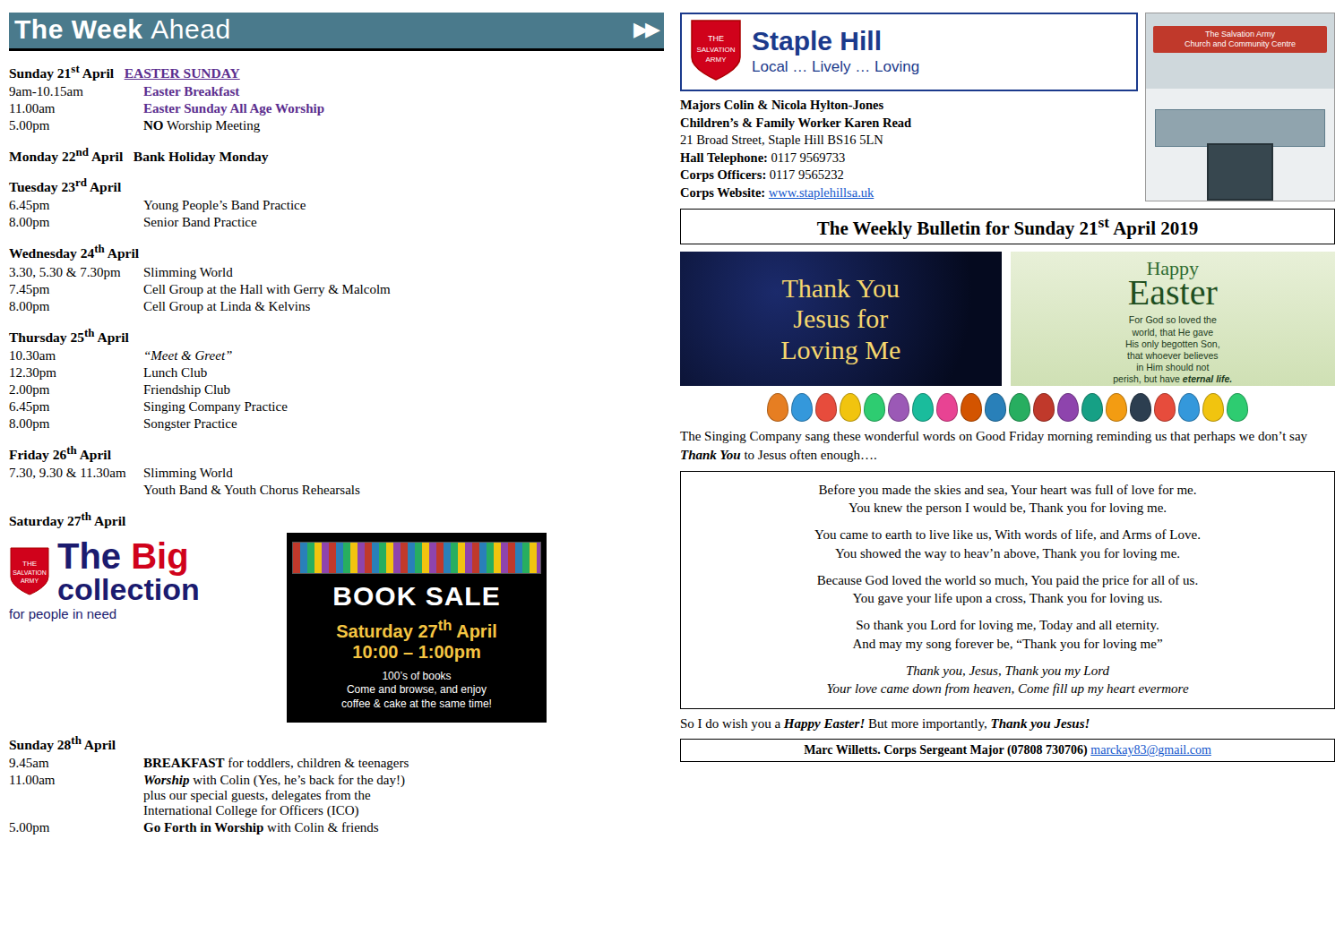The Week Ahead
▶▶
Sunday 21st April EASTER SUNDAY
| 9am-10.15am | Easter Breakfast |
| 11.00am | Easter Sunday All Age Worship |
| 5.00pm | NO Worship Meeting |
Monday 22nd April Bank Holiday Monday
Tuesday 23rd April
| 6.45pm | Young People’s Band Practice |
| 8.00pm | Senior Band Practice |
Wednesday 24th April
| 3.30, 5.30 & 7.30pm | Slimming World |
| 7.45pm | Cell Group at the Hall with Gerry & Malcolm |
| 8.00pm | Cell Group at Linda & Kelvins |
Thursday 25th April
| 10.30am | “Meet & Greet” |
| 12.30pm | Lunch Club |
| 2.00pm | Friendship Club |
| 6.45pm | Singing Company Practice |
| 8.00pm | Songster Practice |
Friday 26th April
| 7.30, 9.30 & 11.30am | Slimming World |
| | Youth Band & Youth Chorus Rehearsals |
Saturday 27th April
THE SALVATION ARMY
The Big
collection
for people in need
BOOK SALE
Saturday 27th April
10:00 – 1:00pm
100’s of books
Come and browse, and enjoy
coffee & cake at the same time!
Sunday 28th April
| 9.45am | BREAKFAST for toddlers, children & teenagers |
| 11.00am | Worship with Colin (Yes, he’s back for the day!) plus our special guests, delegates from the International College for Officers (ICO) |
| 5.00pm | Go Forth in Worship with Colin & friends |
THE SALVATION ARMY
Staple Hill
Local … Lively … Loving
Majors Colin & Nicola Hylton-Jones
Children’s & Family Worker Karen Read
21 Broad Street, Staple Hill BS16 5LN
Hall Telephone: 0117 9569733
Corps Officers: 0117 9565232
Corps Website: www.staplehillsa.uk
The Salvation Army
Church and Community Centre
The Weekly Bulletin for Sunday 21st April 2019
Thank You
Jesus for
Loving Me
Happy
Easter
For God so loved the
world, that He gave
His only begotten Son,
that whoever believes
in Him should not
perish, but have eternal life.
John 3:16
The Singing Company sang these wonderful words on Good Friday morning reminding us that perhaps we don’t say Thank You to Jesus often enough….
Before you made the skies and sea, Your heart was full of love for me.
You knew the person I would be, Thank you for loving me.
You came to earth to live like us, With words of life, and Arms of Love.
You showed the way to heav’n above, Thank you for loving me.
Because God loved the world so much, You paid the price for all of us.
You gave your life upon a cross, Thank you for loving us.
So thank you Lord for loving me, Today and all eternity.
And may my song forever be, “Thank you for loving me”
Thank you, Jesus, Thank you my Lord
Your love came down from heaven, Come fill up my heart evermore
So I do wish you a Happy Easter! But more importantly, Thank you Jesus!
Marc Willetts. Corps Sergeant Major (07808 730706) marckay83@gmail.com